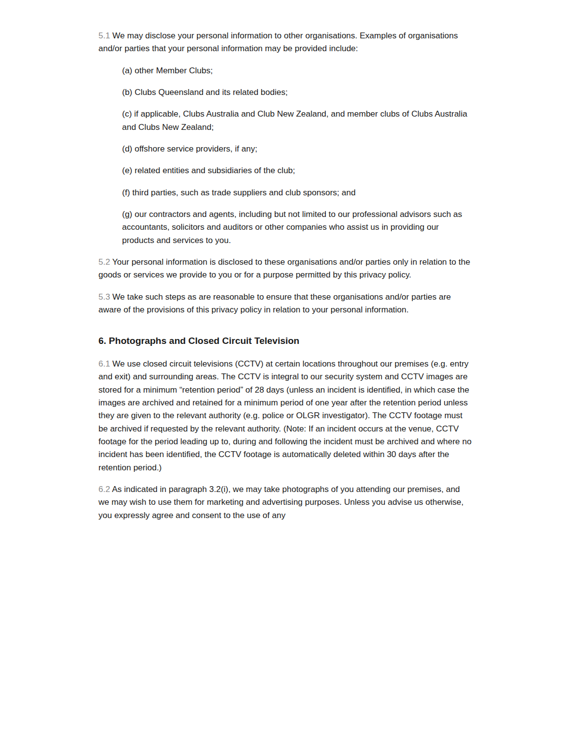5.1 We may disclose your personal information to other organisations. Examples of organisations and/or parties that your personal information may be provided include:
(a) other Member Clubs;
(b) Clubs Queensland and its related bodies;
(c) if applicable, Clubs Australia and Club New Zealand, and member clubs of Clubs Australia and Clubs New Zealand;
(d) offshore service providers, if any;
(e) related entities and subsidiaries of the club;
(f) third parties, such as trade suppliers and club sponsors; and
(g) our contractors and agents, including but not limited to our professional advisors such as accountants, solicitors and auditors or other companies who assist us in providing our products and services to you.
5.2 Your personal information is disclosed to these organisations and/or parties only in relation to the goods or services we provide to you or for a purpose permitted by this privacy policy.
5.3 We take such steps as are reasonable to ensure that these organisations and/or parties are aware of the provisions of this privacy policy in relation to your personal information.
6. Photographs and Closed Circuit Television
6.1 We use closed circuit televisions (CCTV) at certain locations throughout our premises (e.g. entry and exit) and surrounding areas. The CCTV is integral to our security system and CCTV images are stored for a minimum “retention period” of 28 days (unless an incident is identified, in which case the images are archived and retained for a minimum period of one year after the retention period unless they are given to the relevant authority (e.g. police or OLGR investigator). The CCTV footage must be archived if requested by the relevant authority. (Note: If an incident occurs at the venue, CCTV footage for the period leading up to, during and following the incident must be archived and where no incident has been identified, the CCTV footage is automatically deleted within 30 days after the retention period.)
6.2 As indicated in paragraph 3.2(i), we may take photographs of you attending our premises, and we may wish to use them for marketing and advertising purposes. Unless you advise us otherwise, you expressly agree and consent to the use of any